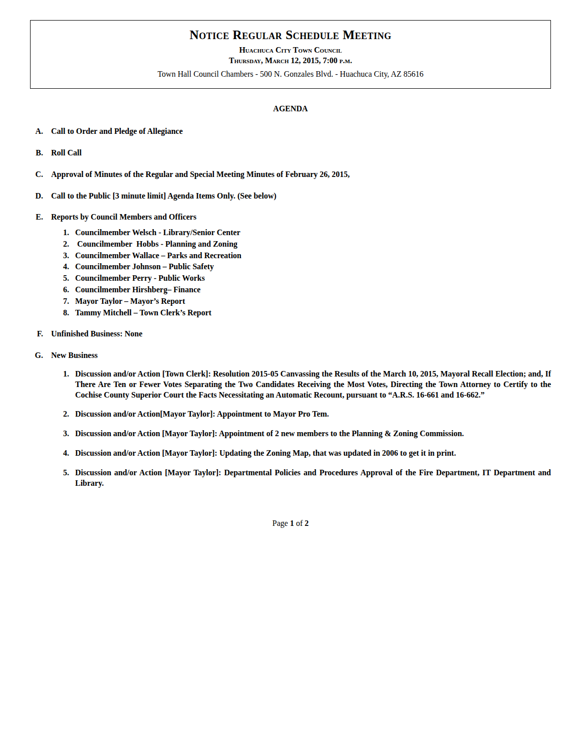Notice Regular Schedule Meeting
Huachuca City Town Council
Thursday, March 12, 2015, 7:00 p.m.
Town Hall Council Chambers - 500 N. Gonzales Blvd. - Huachuca City, AZ 85616
AGENDA
Call to Order and Pledge of Allegiance
Roll Call
Approval of Minutes of the Regular and Special Meeting Minutes of February 26, 2015,
Call to the Public [3 minute limit] Agenda Items Only. (See below)
Reports by Council Members and Officers
Councilmember Welsch - Library/Senior Center
Councilmember Hobbs - Planning and Zoning
Councilmember Wallace – Parks and Recreation
Councilmember Johnson – Public Safety
Councilmember Perry - Public Works
Councilmember Hirshberg– Finance
Mayor Taylor – Mayor’s Report
Tammy Mitchell – Town Clerk’s Report
Unfinished Business: None
New Business
Discussion and/or Action [Town Clerk]: Resolution 2015-05 Canvassing the Results of the March 10, 2015, Mayoral Recall Election; and, If There Are Ten or Fewer Votes Separating the Two Candidates Receiving the Most Votes, Directing the Town Attorney to Certify to the Cochise County Superior Court the Facts Necessitating an Automatic Recount, pursuant to “A.R.S. 16-661 and 16-662.”
Discussion and/or Action[Mayor Taylor]: Appointment to Mayor Pro Tem.
Discussion and/or Action [Mayor Taylor]: Appointment of 2 new members to the Planning & Zoning Commission.
Discussion and/or Action [Mayor Taylor]: Updating the Zoning Map, that was updated in 2006 to get it in print.
Discussion and/or Action [Mayor Taylor]: Departmental Policies and Procedures Approval of the Fire Department, IT Department and Library.
Page 1 of 2